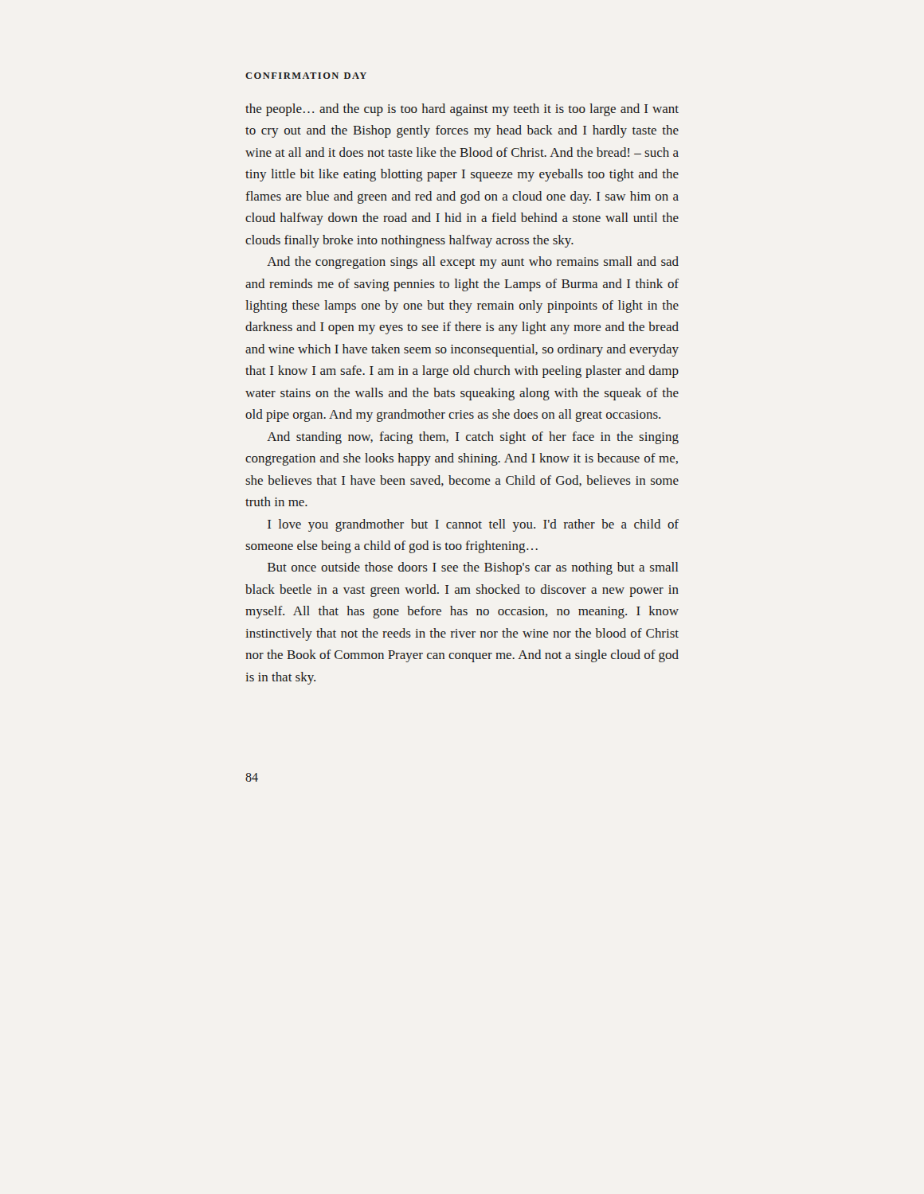Confirmation Day
the people… and the cup is too hard against my teeth it is too large and I want to cry out and the Bishop gently forces my head back and I hardly taste the wine at all and it does not taste like the Blood of Christ. And the bread! – such a tiny little bit like eating blotting paper I squeeze my eyeballs too tight and the flames are blue and green and red and god on a cloud one day. I saw him on a cloud halfway down the road and I hid in a field behind a stone wall until the clouds finally broke into nothingness halfway across the sky.
And the congregation sings all except my aunt who remains small and sad and reminds me of saving pennies to light the Lamps of Burma and I think of lighting these lamps one by one but they remain only pinpoints of light in the darkness and I open my eyes to see if there is any light any more and the bread and wine which I have taken seem so inconsequential, so ordinary and everyday that I know I am safe. I am in a large old church with peeling plaster and damp water stains on the walls and the bats squeaking along with the squeak of the old pipe organ. And my grandmother cries as she does on all great occasions.
And standing now, facing them, I catch sight of her face in the singing congregation and she looks happy and shining. And I know it is because of me, she believes that I have been saved, become a Child of God, believes in some truth in me.
I love you grandmother but I cannot tell you. I'd rather be a child of someone else being a child of god is too frightening…
But once outside those doors I see the Bishop's car as nothing but a small black beetle in a vast green world. I am shocked to discover a new power in myself. All that has gone before has no occasion, no meaning. I know instinctively that not the reeds in the river nor the wine nor the blood of Christ nor the Book of Common Prayer can conquer me. And not a single cloud of god is in that sky.
84